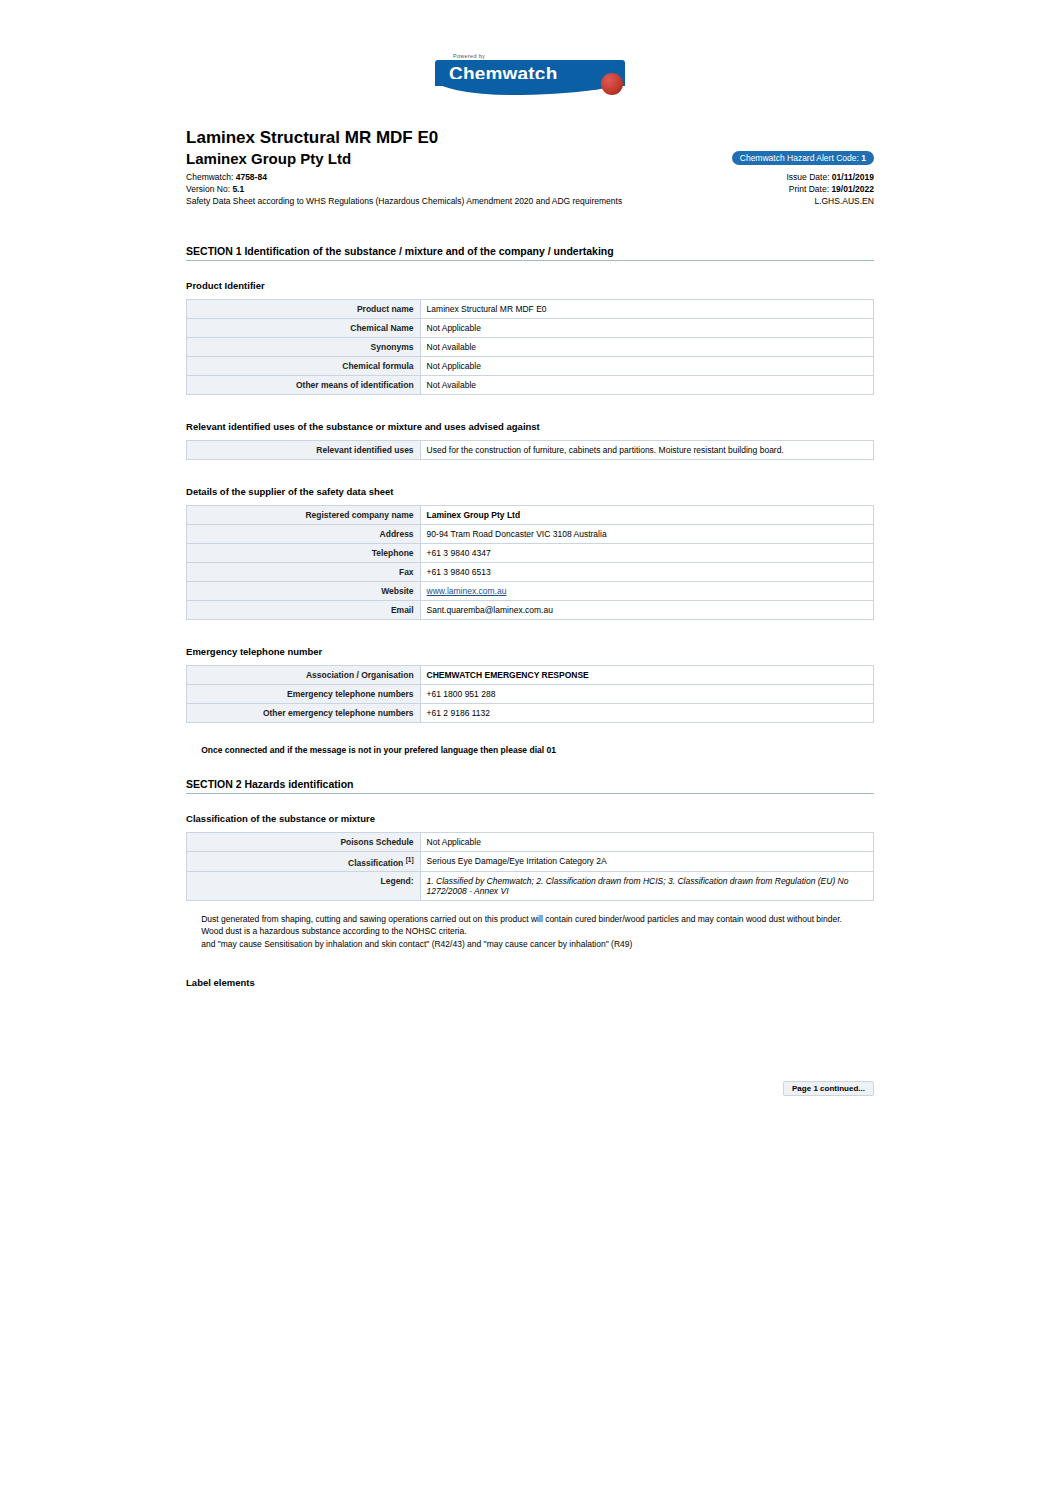Powered by
Chemwatch
Laminex Structural MR MDF E0
Laminex Group Pty Ltd
Chemwatch Hazard Alert Code: 1
Issue Date: 01/11/2019
Print Date: 19/01/2022
L.GHS.AUS.EN
Chemwatch: 4758-84
Version No: 5.1
Safety Data Sheet according to WHS Regulations (Hazardous Chemicals) Amendment 2020 and ADG requirements
SECTION 1 Identification of the substance / mixture and of the company / undertaking
Product Identifier
| Product name | Laminex Structural MR MDF E0 |
| Chemical Name | Not Applicable |
| Synonyms | Not Available |
| Chemical formula | Not Applicable |
| Other means of identification | Not Available |
Relevant identified uses of the substance or mixture and uses advised against
| Relevant identified uses | Used for the construction of furniture, cabinets and partitions. Moisture resistant building board. |
Details of the supplier of the safety data sheet
| Registered company name | Laminex Group Pty Ltd |
| Address | 90-94 Tram Road Doncaster VIC 3108 Australia |
| Telephone | +61 3 9840 4347 |
| Fax | +61 3 9840 6513 |
| Website | www.laminex.com.au |
| Email | Sant.quaremba@laminex.com.au |
Emergency telephone number
| Association / Organisation | CHEMWATCH EMERGENCY RESPONSE |
| Emergency telephone numbers | +61 1800 951 288 |
| Other emergency telephone numbers | +61 2 9186 1132 |
Once connected and if the message is not in your prefered language then please dial 01
SECTION 2 Hazards identification
Classification of the substance or mixture
| Poisons Schedule | Not Applicable |
| Classification [1] | Serious Eye Damage/Eye Irritation Category 2A |
| Legend: | 1. Classified by Chemwatch; 2. Classification drawn from HCIS; 3. Classification drawn from Regulation (EU) No 1272/2008 - Annex VI |
Dust generated from shaping, cutting and sawing operations carried out on this product will contain cured binder/wood particles and may contain wood dust without binder.
Wood dust is a hazardous substance according to the NOHSC criteria.
and "may cause Sensitisation by inhalation and skin contact" (R42/43) and "may cause cancer by inhalation" (R49)
Label elements
Page 1 continued...